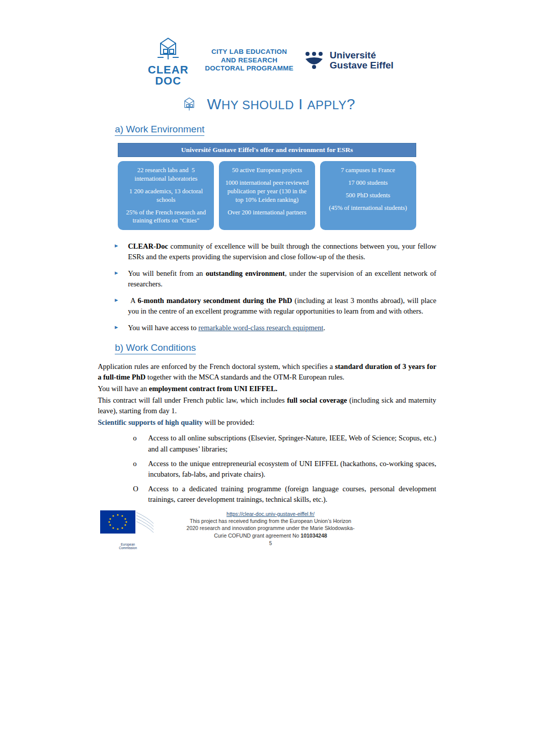CLEAR
DOC
CITY LAB EDUCATION
AND RESEARCH
DOCTORAL PROGRAMME
Université
Gustave Eiffel
WHY SHOULD I APPLY?
a) Work Environment
Université Gustave Eiffel's offer and environment for ESRs
22 research labs and 5 international laboratories
1 200 academics, 13 doctoral schools
25% of the French research and training efforts on "Cities"
50 active European projects
1000 international peer-reviewed publication per year (130 in the top 10% Leiden ranking)
Over 200 international partners
7 campuses in France
17 000 students
500 PhD students
(45% of international students)
CLEAR-Doc community of excellence will be built through the connections between you, your fellow ESRs and the experts providing the supervision and close follow-up of the thesis.
You will benefit from an outstanding environment, under the supervision of an excellent network of researchers.
A 6-month mandatory secondment during the PhD (including at least 3 months abroad), will place you in the centre of an excellent programme with regular opportunities to learn from and with others.
You will have access to remarkable word-class research equipment.
b) Work Conditions
Application rules are enforced by the French doctoral system, which specifies a standard duration of 3 years for a full-time PhD together with the MSCA standards and the OTM-R European rules.
You will have an employment contract from UNI EIFFEL.
This contract will fall under French public law, which includes full social coverage (including sick and maternity leave), starting from day 1.
Scientific supports of high quality will be provided:
Access to all online subscriptions (Elsevier, Springer-Nature, IEEE, Web of Science; Scopus, etc.) and all campuses’ libraries;
Access to the unique entrepreneurial ecosystem of UNI EIFFEL (hackathons, co-working spaces, incubators, fab-labs, and private chairs).
Access to a dedicated training programme (foreign language courses, personal development trainings, career development trainings, technical skills, etc.).
European
Commission
https://clear-doc.univ-gustave-eiffel.fr/
This project has received funding from the European Union’s Horizon
2020 research and innovation programme under the Marie Sklodowska-
Curie COFUND grant agreement No 101034248
5